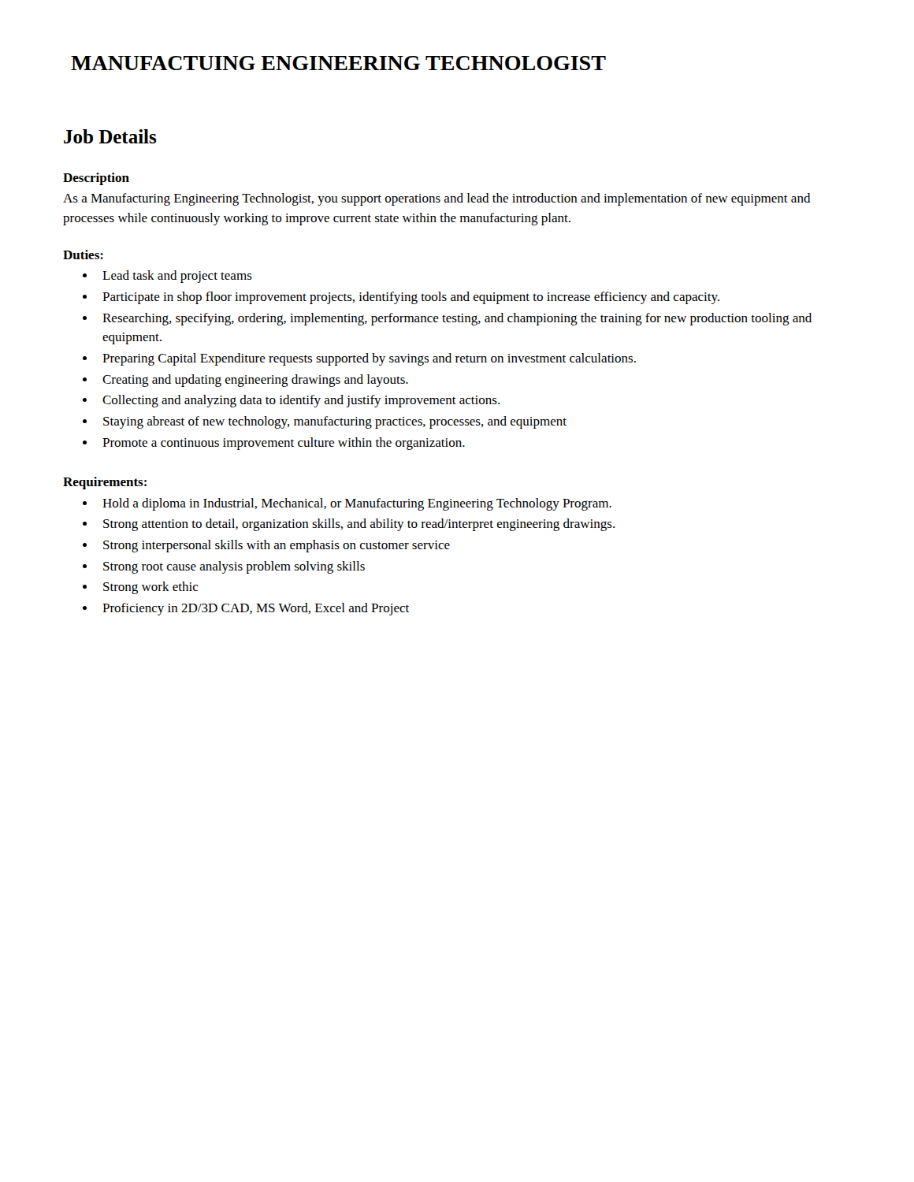MANUFACTUING ENGINEERING TECHNOLOGIST
Job Details
Description
As a Manufacturing Engineering Technologist, you support operations and lead the introduction and implementation of new equipment and processes while continuously working to improve current state within the manufacturing plant.
Duties:
Lead task and project teams
Participate in shop floor improvement projects, identifying tools and equipment to increase efficiency and capacity.
Researching, specifying, ordering, implementing, performance testing, and championing the training for new production tooling and equipment.
Preparing Capital Expenditure requests supported by savings and return on investment calculations.
Creating and updating engineering drawings and layouts.
Collecting and analyzing data to identify and justify improvement actions.
Staying abreast of new technology, manufacturing practices, processes, and equipment
Promote a continuous improvement culture within the organization.
Requirements:
Hold a diploma in Industrial, Mechanical, or Manufacturing Engineering Technology Program.
Strong attention to detail, organization skills, and ability to read/interpret engineering drawings.
Strong interpersonal skills with an emphasis on customer service
Strong root cause analysis problem solving skills
Strong work ethic
Proficiency in 2D/3D CAD, MS Word, Excel and Project